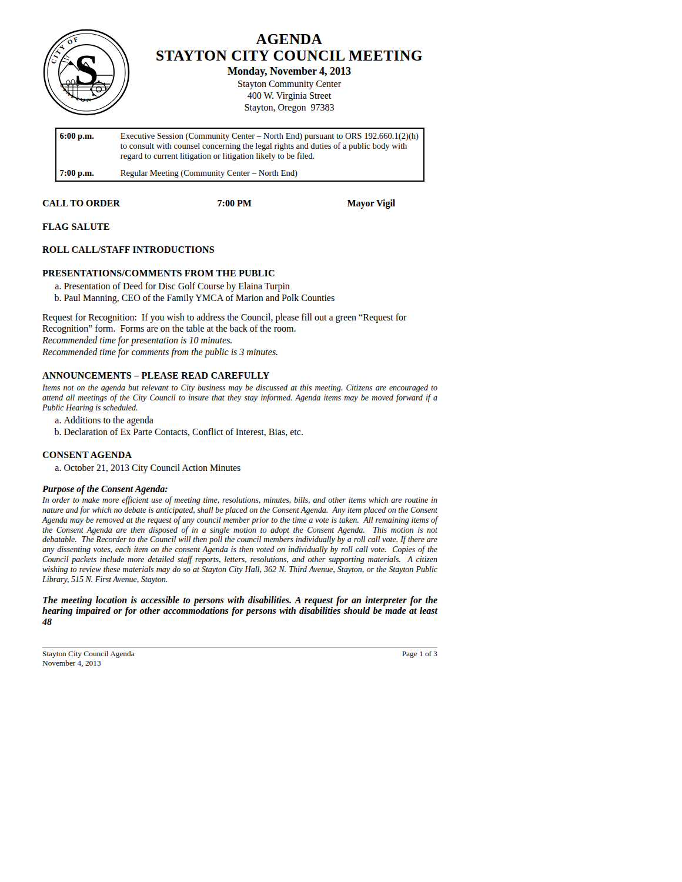CITY OF STAYTON S
AGENDA
STAYTON CITY COUNCIL MEETING
Monday, November 4, 2013
Stayton Community Center
400 W. Virginia Street
Stayton, Oregon 97383
| 6:00 p.m. | Executive Session (Community Center – North End) pursuant to ORS 192.660.1(2)(h) to consult with counsel concerning the legal rights and duties of a public body with regard to current litigation or litigation likely to be filed. |
| 7:00 p.m. | Regular Meeting (Community Center – North End) |
CALL TO ORDER
7:00 PM
Mayor Vigil
FLAG SALUTE
ROLL CALL/STAFF INTRODUCTIONS
PRESENTATIONS/COMMENTS FROM THE PUBLIC
Presentation of Deed for Disc Golf Course by Elaina Turpin
Paul Manning, CEO of the Family YMCA of Marion and Polk Counties
Request for Recognition: If you wish to address the Council, please fill out a green “Request for Recognition” form. Forms are on the table at the back of the room.
Recommended time for presentation is 10 minutes.
Recommended time for comments from the public is 3 minutes.
ANNOUNCEMENTS – PLEASE READ CAREFULLY
Items not on the agenda but relevant to City business may be discussed at this meeting. Citizens are encouraged to attend all meetings of the City Council to insure that they stay informed. Agenda items may be moved forward if a Public Hearing is scheduled.
Additions to the agenda
Declaration of Ex Parte Contacts, Conflict of Interest, Bias, etc.
CONSENT AGENDA
October 21, 2013 City Council Action Minutes
Purpose of the Consent Agenda:
In order to make more efficient use of meeting time, resolutions, minutes, bills, and other items which are routine in nature and for which no debate is anticipated, shall be placed on the Consent Agenda. Any item placed on the Consent Agenda may be removed at the request of any council member prior to the time a vote is taken. All remaining items of the Consent Agenda are then disposed of in a single motion to adopt the Consent Agenda. This motion is not debatable. The Recorder to the Council will then poll the council members individually by a roll call vote. If there are any dissenting votes, each item on the consent Agenda is then voted on individually by roll call vote. Copies of the Council packets include more detailed staff reports, letters, resolutions, and other supporting materials. A citizen wishing to review these materials may do so at Stayton City Hall, 362 N. Third Avenue, Stayton, or the Stayton Public Library, 515 N. First Avenue, Stayton.
The meeting location is accessible to persons with disabilities. A request for an interpreter for the hearing impaired or for other accommodations for persons with disabilities should be made at least 48
Stayton City Council Agenda
November 4, 2013
Page 1 of 3